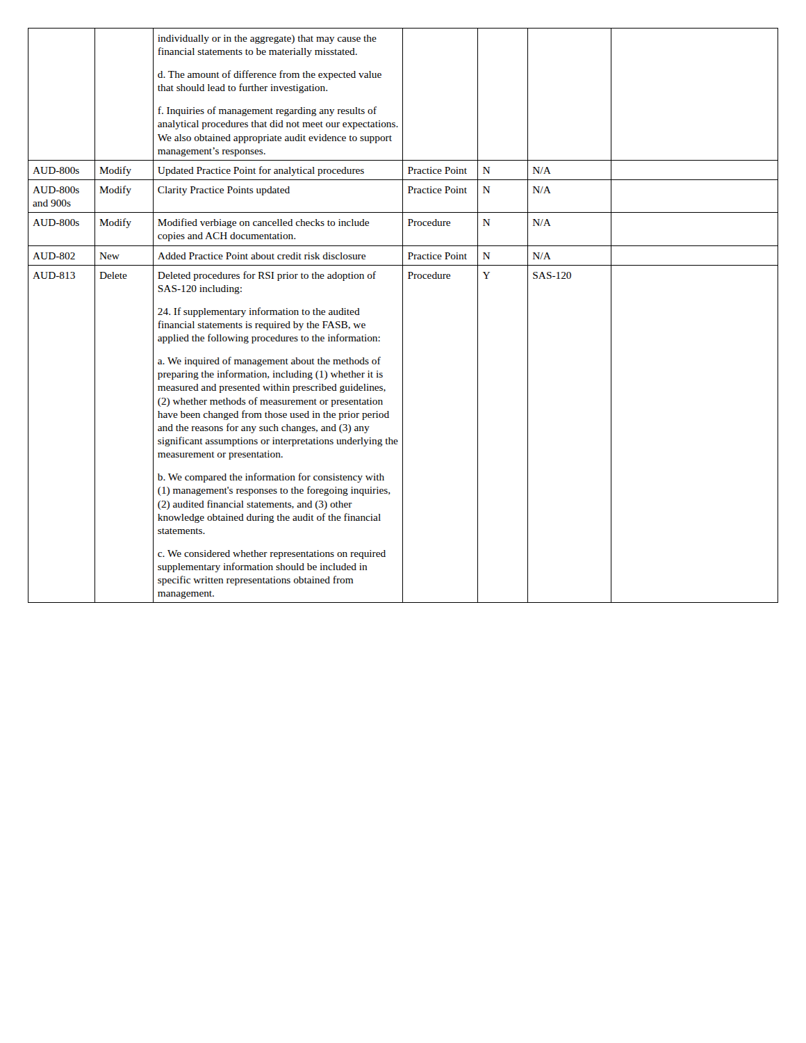| | | individually or in the aggregate) that may cause the financial statements to be materially misstated. d. The amount of difference from the expected value that should lead to further investigation. f. Inquiries of management regarding any results of analytical procedures that did not meet our expectations. We also obtained appropriate audit evidence to support management’s responses. | | | | |
| AUD-800s | Modify | Updated Practice Point for analytical procedures | Practice Point | N | N/A | |
| AUD-800s and 900s | Modify | Clarity Practice Points updated | Practice Point | N | N/A | |
| AUD-800s | Modify | Modified verbiage on cancelled checks to include copies and ACH documentation. | Procedure | N | N/A | |
| AUD-802 | New | Added Practice Point about credit risk disclosure | Practice Point | N | N/A | |
| AUD-813 | Delete | Deleted procedures for RSI prior to the adoption of SAS-120 including: 24. If supplementary information to the audited financial statements is required by the FASB, we applied the following procedures to the information: a. We inquired of management about the methods of preparing the information, including (1) whether it is measured and presented within prescribed guidelines, (2) whether methods of measurement or presentation have been changed from those used in the prior period and the reasons for any such changes, and (3) any significant assumptions or interpretations underlying the measurement or presentation. b. We compared the information for consistency with (1) management's responses to the foregoing inquiries, (2) audited financial statements, and (3) other knowledge obtained during the audit of the financial statements. c. We considered whether representations on required supplementary information should be included in specific written representations obtained from management. | Procedure | Y | SAS-120 | |